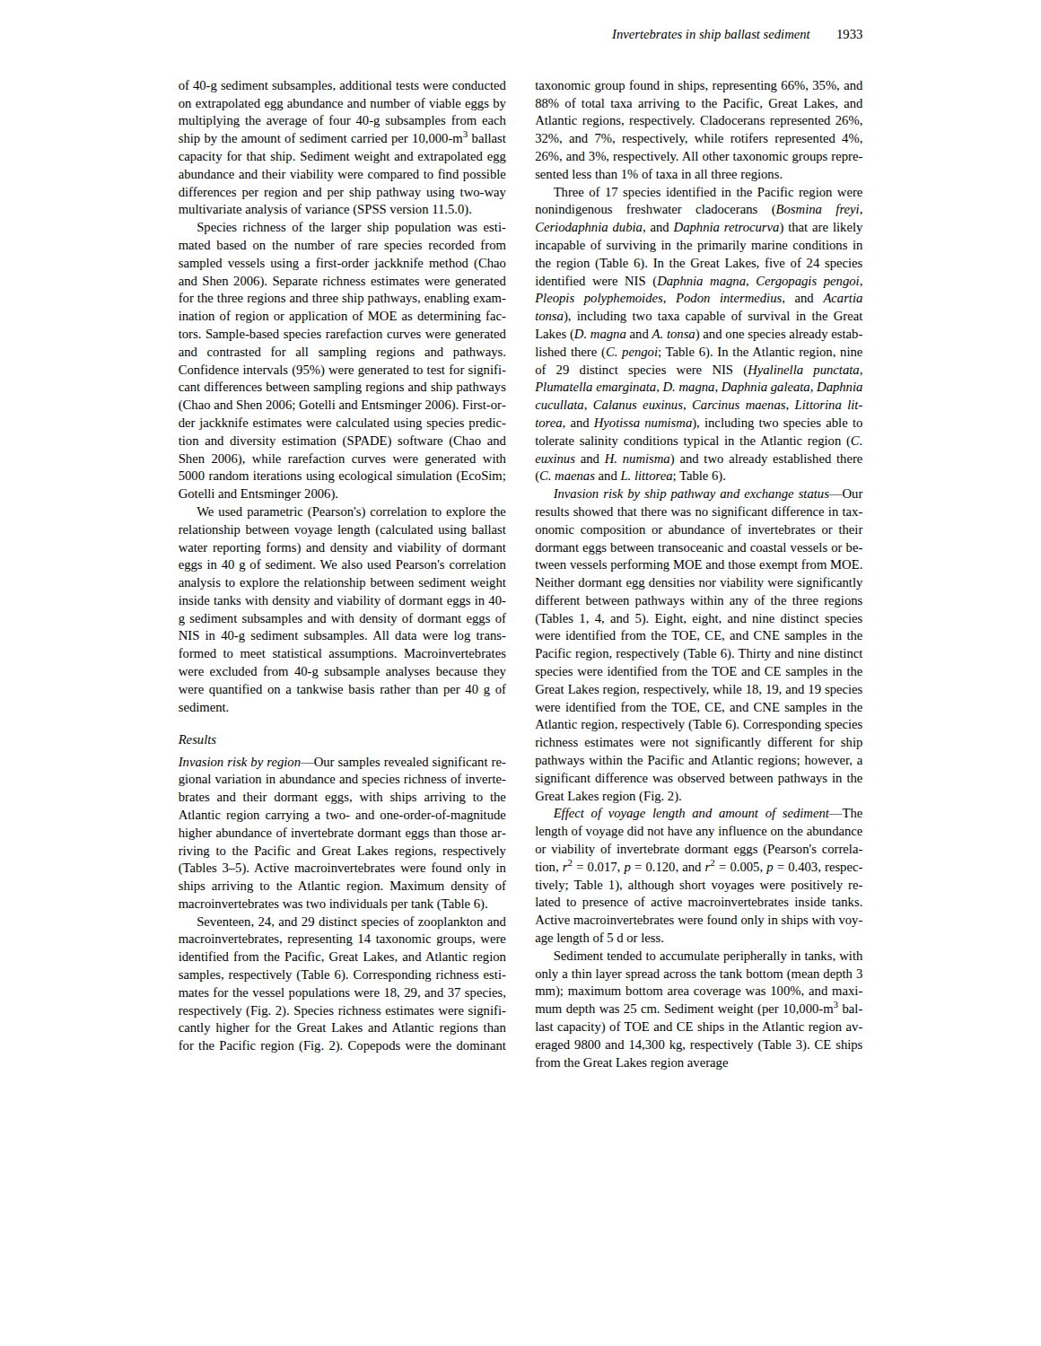Invertebrates in ship ballast sediment 1933
of 40-g sediment subsamples, additional tests were conducted on extrapolated egg abundance and number of viable eggs by multiplying the average of four 40-g subsamples from each ship by the amount of sediment carried per 10,000-m3 ballast capacity for that ship. Sediment weight and extrapolated egg abundance and their viability were compared to find possible differences per region and per ship pathway using two-way multivariate analysis of variance (SPSS version 11.5.0).
Species richness of the larger ship population was estimated based on the number of rare species recorded from sampled vessels using a first-order jackknife method (Chao and Shen 2006). Separate richness estimates were generated for the three regions and three ship pathways, enabling examination of region or application of MOE as determining factors. Sample-based species rarefaction curves were generated and contrasted for all sampling regions and pathways. Confidence intervals (95%) were generated to test for significant differences between sampling regions and ship pathways (Chao and Shen 2006; Gotelli and Entsminger 2006). First-order jackknife estimates were calculated using species prediction and diversity estimation (SPADE) software (Chao and Shen 2006), while rarefaction curves were generated with 5000 random iterations using ecological simulation (EcoSim; Gotelli and Entsminger 2006).
We used parametric (Pearson's) correlation to explore the relationship between voyage length (calculated using ballast water reporting forms) and density and viability of dormant eggs in 40 g of sediment. We also used Pearson's correlation analysis to explore the relationship between sediment weight inside tanks with density and viability of dormant eggs in 40-g sediment subsamples and with density of dormant eggs of NIS in 40-g sediment subsamples. All data were log transformed to meet statistical assumptions. Macroinvertebrates were excluded from 40-g subsample analyses because they were quantified on a tankwise basis rather than per 40 g of sediment.
Results
Invasion risk by region—Our samples revealed significant regional variation in abundance and species richness of invertebrates and their dormant eggs, with ships arriving to the Atlantic region carrying a two- and one-order-of-magnitude higher abundance of invertebrate dormant eggs than those arriving to the Pacific and Great Lakes regions, respectively (Tables 3–5). Active macroinvertebrates were found only in ships arriving to the Atlantic region. Maximum density of macroinvertebrates was two individuals per tank (Table 6).
Seventeen, 24, and 29 distinct species of zooplankton and macroinvertebrates, representing 14 taxonomic groups, were identified from the Pacific, Great Lakes, and Atlantic region samples, respectively (Table 6). Corresponding richness estimates for the vessel populations were 18, 29, and 37 species, respectively (Fig. 2). Species richness estimates were significantly higher for the Great Lakes and Atlantic regions than for the Pacific region (Fig. 2). Copepods were the dominant taxonomic group found in ships, representing 66%, 35%, and 88% of total taxa arriving to the Pacific, Great Lakes, and Atlantic regions, respectively. Cladocerans represented 26%, 32%, and 7%, respectively, while rotifers represented 4%, 26%, and 3%, respectively. All other taxonomic groups represented less than 1% of taxa in all three regions.
Three of 17 species identified in the Pacific region were nonindigenous freshwater cladocerans (Bosmina freyi, Ceriodaphnia dubia, and Daphnia retrocurva) that are likely incapable of surviving in the primarily marine conditions in the region (Table 6). In the Great Lakes, five of 24 species identified were NIS (Daphnia magna, Cergopagis pengoi, Pleopis polyphemoides, Podon intermedius, and Acartia tonsa), including two taxa capable of survival in the Great Lakes (D. magna and A. tonsa) and one species already established there (C. pengoi; Table 6). In the Atlantic region, nine of 29 distinct species were NIS (Hyalinella punctata, Plumatella emarginata, D. magna, Daphnia galeata, Daphnia cucullata, Calanus euxinus, Carcinus maenas, Littorina littorea, and Hyotissa numisma), including two species able to tolerate salinity conditions typical in the Atlantic region (C. euxinus and H. numisma) and two already established there (C. maenas and L. littorea; Table 6).
Invasion risk by ship pathway and exchange status—Our results showed that there was no significant difference in taxonomic composition or abundance of invertebrates or their dormant eggs between transoceanic and coastal vessels or between vessels performing MOE and those exempt from MOE. Neither dormant egg densities nor viability were significantly different between pathways within any of the three regions (Tables 1, 4, and 5). Eight, eight, and nine distinct species were identified from the TOE, CE, and CNE samples in the Pacific region, respectively (Table 6). Thirty and nine distinct species were identified from the TOE and CE samples in the Great Lakes region, respectively, while 18, 19, and 19 species were identified from the TOE, CE, and CNE samples in the Atlantic region, respectively (Table 6). Corresponding species richness estimates were not significantly different for ship pathways within the Pacific and Atlantic regions; however, a significant difference was observed between pathways in the Great Lakes region (Fig. 2).
Effect of voyage length and amount of sediment—The length of voyage did not have any influence on the abundance or viability of invertebrate dormant eggs (Pearson's correlation, r2 = 0.017, p = 0.120, and r2 = 0.005, p = 0.403, respectively; Table 1), although short voyages were positively related to presence of active macroinvertebrates inside tanks. Active macroinvertebrates were found only in ships with voyage length of 5 d or less.
Sediment tended to accumulate peripherally in tanks, with only a thin layer spread across the tank bottom (mean depth 3 mm); maximum bottom area coverage was 100%, and maximum depth was 25 cm. Sediment weight (per 10,000-m3 ballast capacity) of TOE and CE ships in the Atlantic region averaged 9800 and 14,300 kg, respectively (Table 3). CE ships from the Great Lakes region average